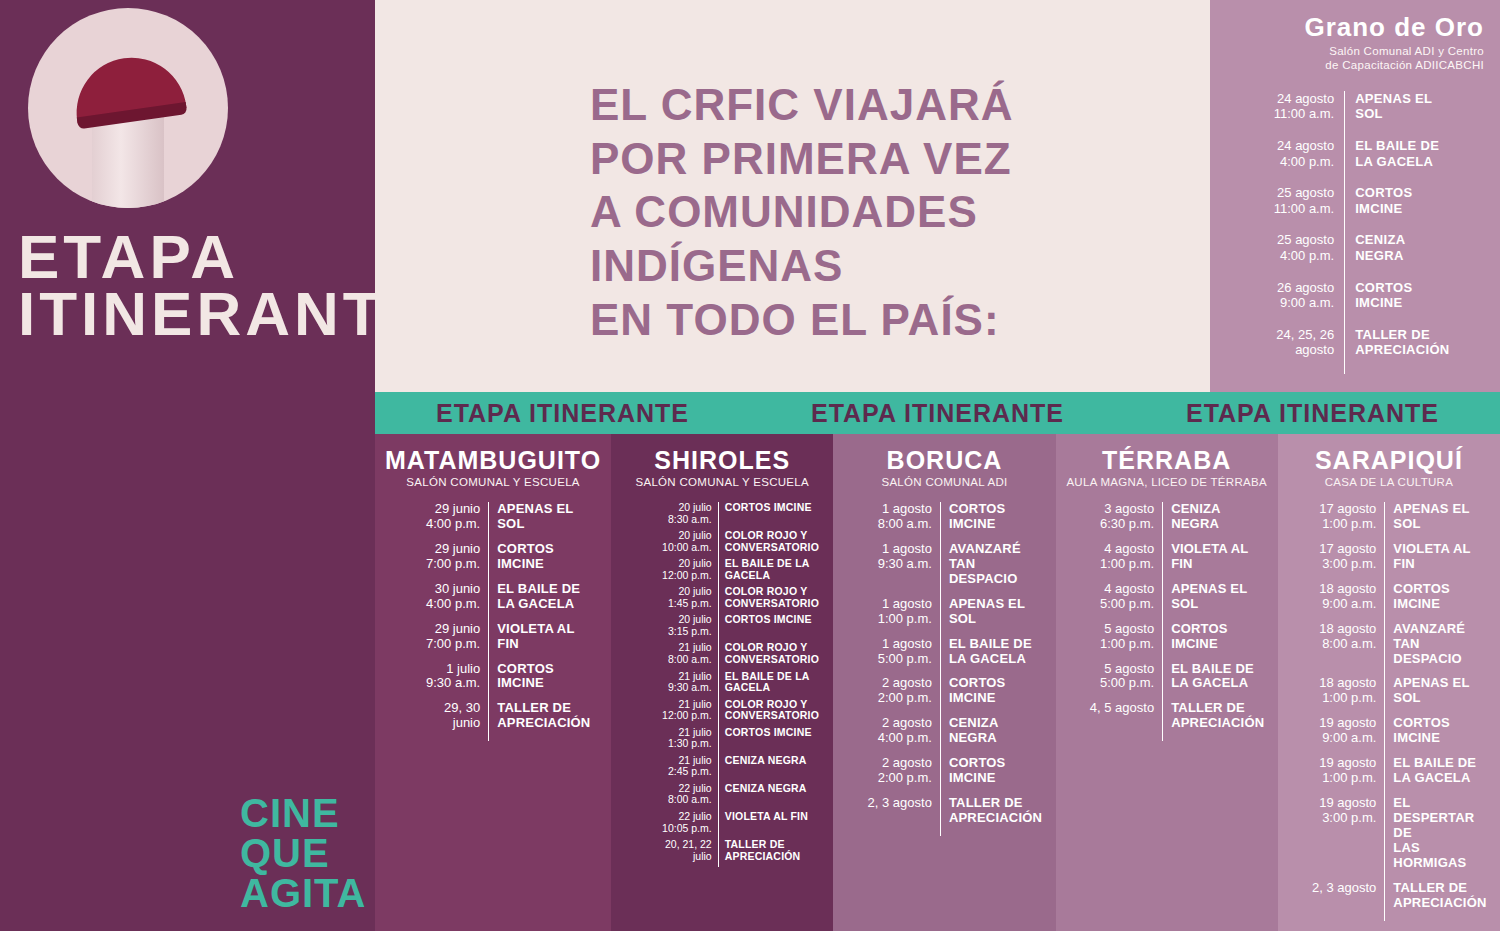Etapa
Itinerante
Cine
que
agita
El CRFIC viajará
por primera vez
a comunidades indígenas
en todo el país:
Grano de Oro
Salón Comunal ADI y Centro
de Capacitación ADIICABCHI
| 24 agosto 11:00 a.m. | Apenas el sol |
| 24 agosto 4:00 p.m. | El baile de la gacela |
| 25 agosto 11:00 a.m. | Cortos IMCINE |
| 25 agosto 4:00 p.m. | Ceniza negra |
| 26 agosto 9:00 a.m. | Cortos IMCINE |
| 24, 25, 26 agosto | Taller de apreciación |
Etapa Itinerante Etapa Itinerante Etapa Itinerante
Matambuguito
Salón Comunal y Escuela
| 29 junio 4:00 p.m. | Apenas el sol |
| 29 junio 7:00 p.m. | Cortos IMCINE |
| 30 junio 4:00 p.m. | El baile de la gacela |
| 29 junio 7:00 p.m. | Violeta al fin |
| 1 julio 9:30 a.m. | Cortos IMCINE |
| 29, 30 junio | Taller de apreciación |
Shiroles
Salón Comunal y Escuela
| 20 julio 8:30 a.m. | Cortos IMCINE |
| 20 julio 10:00 a.m. | Color rojo y conversatorio |
| 20 julio 12:00 p.m. | El baile de la gacela |
| 20 julio 1:45 p.m. | Color rojo y conversatorio |
| 20 julio 3:15 p.m. | Cortos IMCINE |
| 21 julio 8:00 a.m. | Color rojo y conversatorio |
| 21 julio 9:30 a.m. | El baile de la gacela |
| 21 julio 12:00 p.m. | Color rojo y conversatorio |
| 21 julio 1:30 p.m. | Cortos IMCINE |
| 21 julio 2:45 p.m. | Ceniza negra |
| 22 julio 8:00 a.m. | Ceniza negra |
| 22 julio 10:05 p.m. | Violeta al fin |
| 20, 21, 22 julio | Taller de apreciación |
Boruca
Salón Comunal ADI
| 1 agosto 8:00 a.m. | Cortos IMCINE |
| 1 agosto 9:30 a.m. | Avanzaré tan despacio |
| 1 agosto 1:00 p.m. | Apenas el sol |
| 1 agosto 5:00 p.m. | El baile de la gacela |
| 2 agosto 2:00 p.m. | Cortos IMCINE |
| 2 agosto 4:00 p.m. | Ceniza negra |
| 2 agosto 2:00 p.m. | Cortos IMCINE |
| 2, 3 agosto | Taller de apreciación |
Térraba
Aula Magna, Liceo de Térraba
| 3 agosto 6:30 p.m. | Ceniza negra |
| 4 agosto 1:00 p.m. | Violeta al fin |
| 4 agosto 5:00 p.m. | Apenas el sol |
| 5 agosto 1:00 p.m. | Cortos IMCINE |
| 5 agosto 5:00 p.m. | El baile de la gacela |
| 4, 5 agosto | Taller de apreciación |
Sarapiquí
Casa de la Cultura
| 17 agosto 1:00 p.m. | Apenas el sol |
| 17 agosto 3:00 p.m. | Violeta al fin |
| 18 agosto 9:00 a.m. | Cortos IMCINE |
| 18 agosto 8:00 a.m. | Avanzaré tan despacio |
| 18 agosto 1:00 p.m. | Apenas el sol |
| 19 agosto 9:00 a.m. | Cortos IMCINE |
| 19 agosto 1:00 p.m. | El baile de la gacela |
| 19 agosto 3:00 p.m. | El despertar de las hormigas |
| 2, 3 agosto | Taller de apreciación |